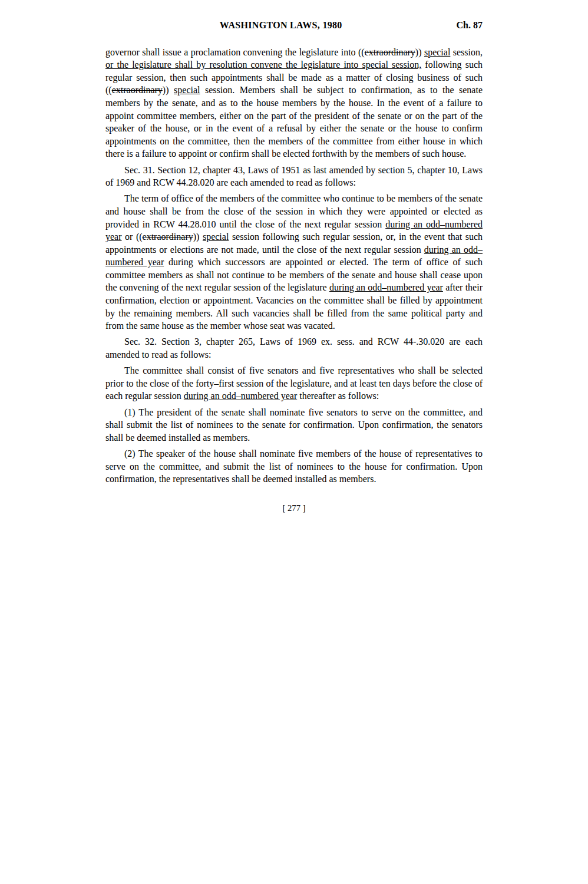WASHINGTON LAWS, 1980 Ch. 87
governor shall issue a proclamation convening the legislature into ((extraordinary)) special session, or the legislature shall by resolution convene the legislature into special session, following such regular session, then such appointments shall be made as a matter of closing business of such ((extraordinary)) special session. Members shall be subject to confirmation, as to the senate members by the senate, and as to the house members by the house. In the event of a failure to appoint committee members, either on the part of the president of the senate or on the part of the speaker of the house, or in the event of a refusal by either the senate or the house to confirm appointments on the committee, then the members of the committee from either house in which there is a failure to appoint or confirm shall be elected forthwith by the members of such house.
Sec. 31. Section 12, chapter 43, Laws of 1951 as last amended by section 5, chapter 10, Laws of 1969 and RCW 44.28.020 are each amended to read as follows:
The term of office of the members of the committee who continue to be members of the senate and house shall be from the close of the session in which they were appointed or elected as provided in RCW 44.28.010 until the close of the next regular session during an odd–numbered year or ((extraordinary)) special session following such regular session, or, in the event that such appointments or elections are not made, until the close of the next regular session during an odd–numbered year during which successors are appointed or elected. The term of office of such committee members as shall not continue to be members of the senate and house shall cease upon the convening of the next regular session of the legislature during an odd–numbered year after their confirmation, election or appointment. Vacancies on the committee shall be filled by appointment by the remaining members. All such vacancies shall be filled from the same political party and from the same house as the member whose seat was vacated.
Sec. 32. Section 3, chapter 265, Laws of 1969 ex. sess. and RCW 44-.30.020 are each amended to read as follows:
The committee shall consist of five senators and five representatives who shall be selected prior to the close of the forty–first session of the legislature, and at least ten days before the close of each regular session during an odd–numbered year thereafter as follows:
(1) The president of the senate shall nominate five senators to serve on the committee, and shall submit the list of nominees to the senate for confirmation. Upon confirmation, the senators shall be deemed installed as members.
(2) The speaker of the house shall nominate five members of the house of representatives to serve on the committee, and submit the list of nominees to the house for confirmation. Upon confirmation, the representatives shall be deemed installed as members.
[ 277 ]